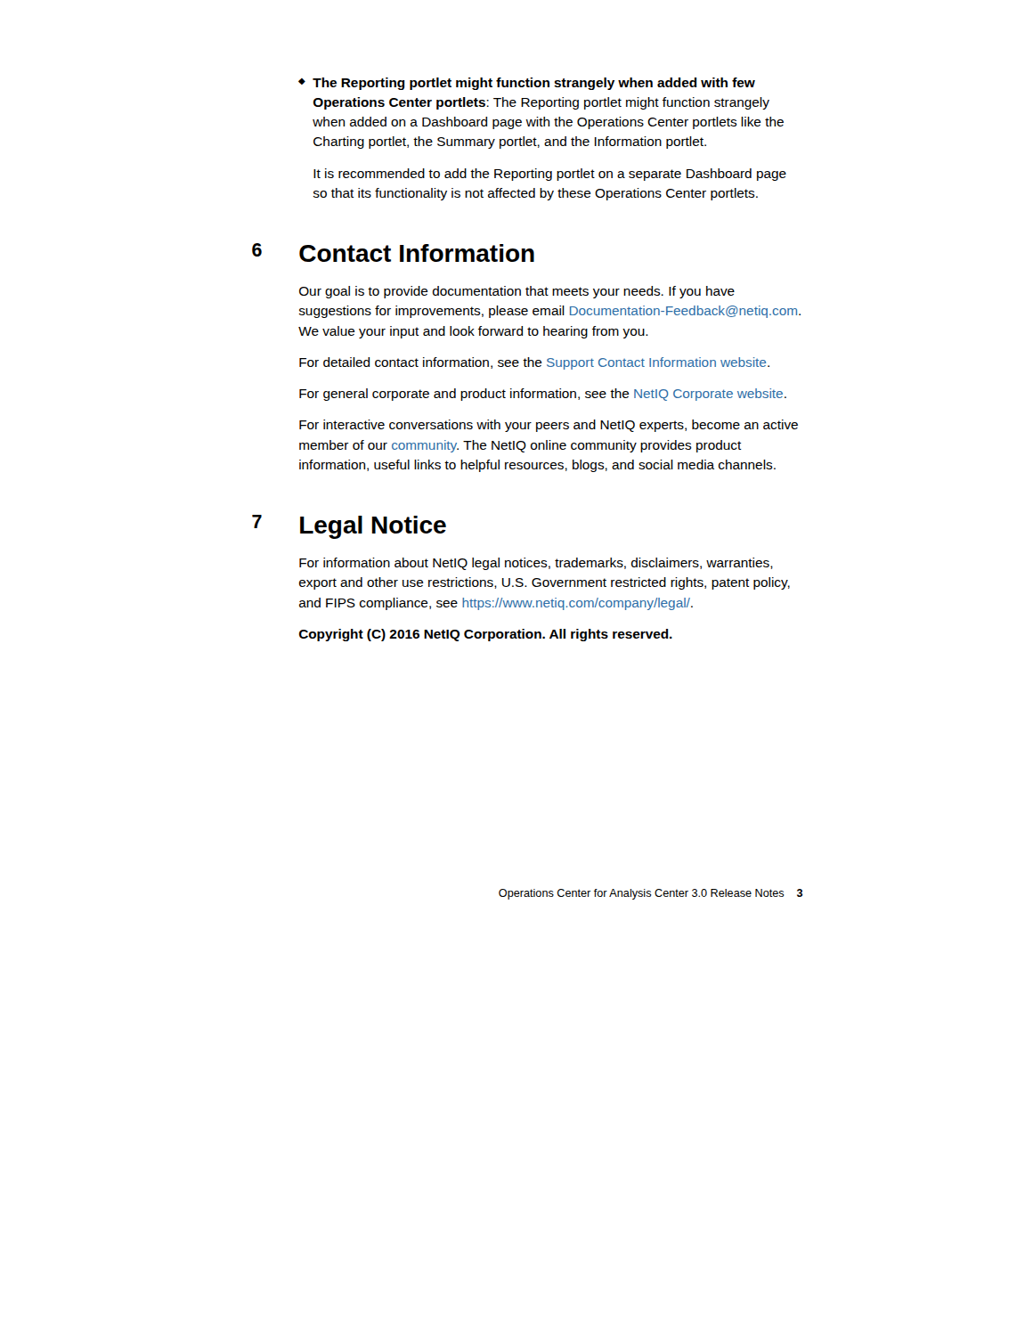The Reporting portlet might function strangely when added with few Operations Center portlets: The Reporting portlet might function strangely when added on a Dashboard page with the Operations Center portlets like the Charting portlet, the Summary portlet, and the Information portlet.
It is recommended to add the Reporting portlet on a separate Dashboard page so that its functionality is not affected by these Operations Center portlets.
6 Contact Information
Our goal is to provide documentation that meets your needs. If you have suggestions for improvements, please email Documentation-Feedback@netiq.com. We value your input and look forward to hearing from you.
For detailed contact information, see the Support Contact Information website.
For general corporate and product information, see the NetIQ Corporate website.
For interactive conversations with your peers and NetIQ experts, become an active member of our community. The NetIQ online community provides product information, useful links to helpful resources, blogs, and social media channels.
7 Legal Notice
For information about NetIQ legal notices, trademarks, disclaimers, warranties, export and other use restrictions, U.S. Government restricted rights, patent policy, and FIPS compliance, see https://www.netiq.com/company/legal/.
Copyright (C) 2016 NetIQ Corporation. All rights reserved.
Operations Center for Analysis Center 3.0 Release Notes3